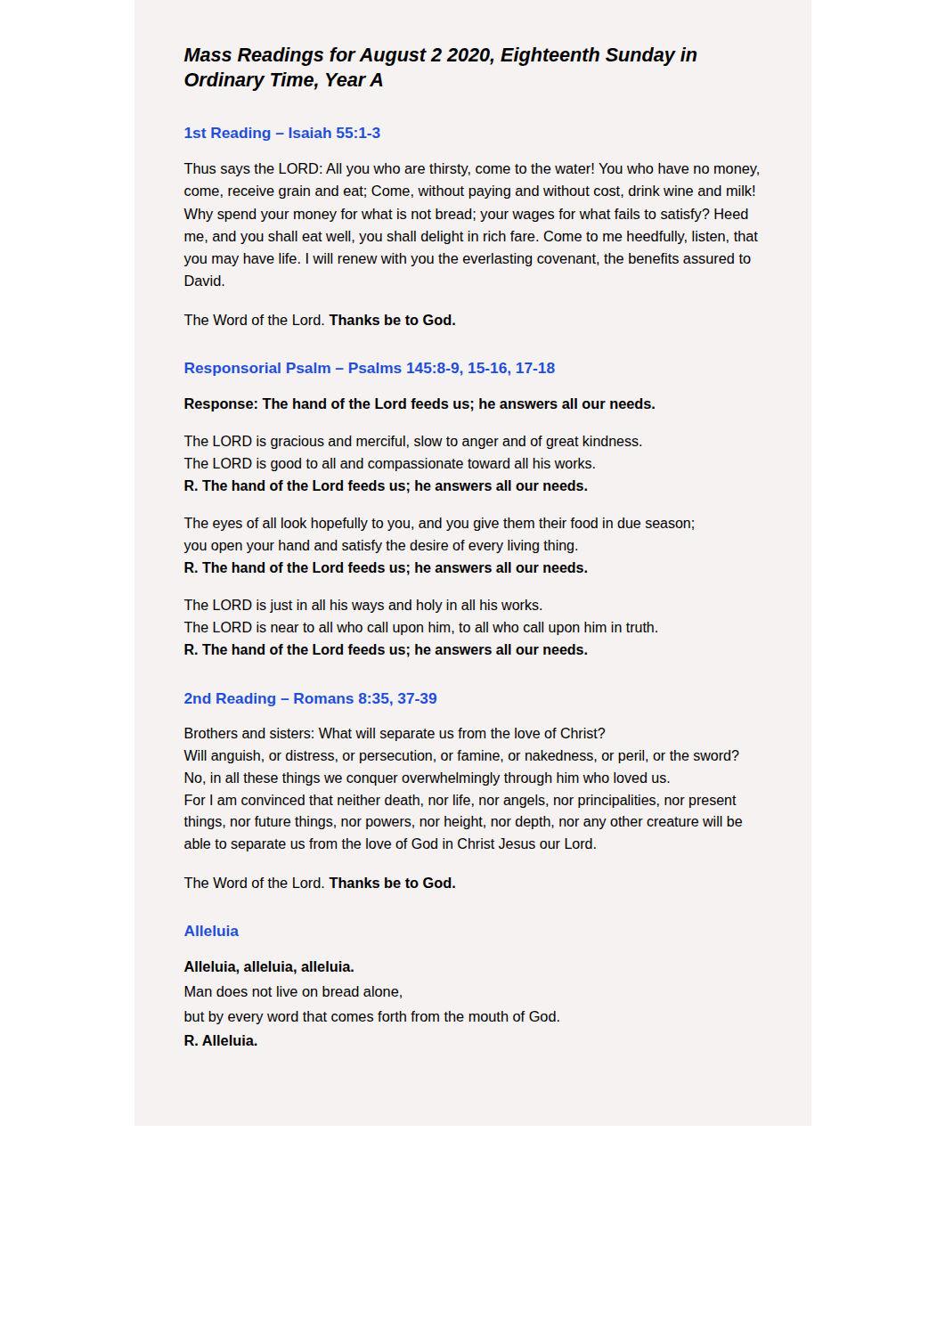Mass Readings for August 2 2020, Eighteenth Sunday in Ordinary Time, Year A
1st Reading – Isaiah 55:1-3
Thus says the LORD: All you who are thirsty, come to the water! You who have no money, come, receive grain and eat; Come, without paying and without cost, drink wine and milk! Why spend your money for what is not bread; your wages for what fails to satisfy? Heed me, and you shall eat well, you shall delight in rich fare. Come to me heedfully, listen, that you may have life. I will renew with you the everlasting covenant, the benefits assured to David.
The Word of the Lord. Thanks be to God.
Responsorial Psalm – Psalms 145:8-9, 15-16, 17-18
Response: The hand of the Lord feeds us; he answers all our needs.
The LORD is gracious and merciful, slow to anger and of great kindness.
The LORD is good to all and compassionate toward all his works.
R. The hand of the Lord feeds us; he answers all our needs.
The eyes of all look hopefully to you, and you give them their food in due season;
you open your hand and satisfy the desire of every living thing.
R. The hand of the Lord feeds us; he answers all our needs.
The LORD is just in all his ways and holy in all his works.
The LORD is near to all who call upon him, to all who call upon him in truth.
R. The hand of the Lord feeds us; he answers all our needs.
2nd Reading – Romans 8:35, 37-39
Brothers and sisters: What will separate us from the love of Christ?
Will anguish, or distress, or persecution, or famine, or nakedness, or peril, or the sword?
No, in all these things we conquer overwhelmingly through him who loved us.
For I am convinced that neither death, nor life, nor angels, nor principalities, nor present things, nor future things, nor powers, nor height, nor depth, nor any other creature will be able to separate us from the love of God in Christ Jesus our Lord.
The Word of the Lord. Thanks be to God.
Alleluia
Alleluia, alleluia, alleluia.
Man does not live on bread alone,
but by every word that comes forth from the mouth of God.
R. Alleluia.